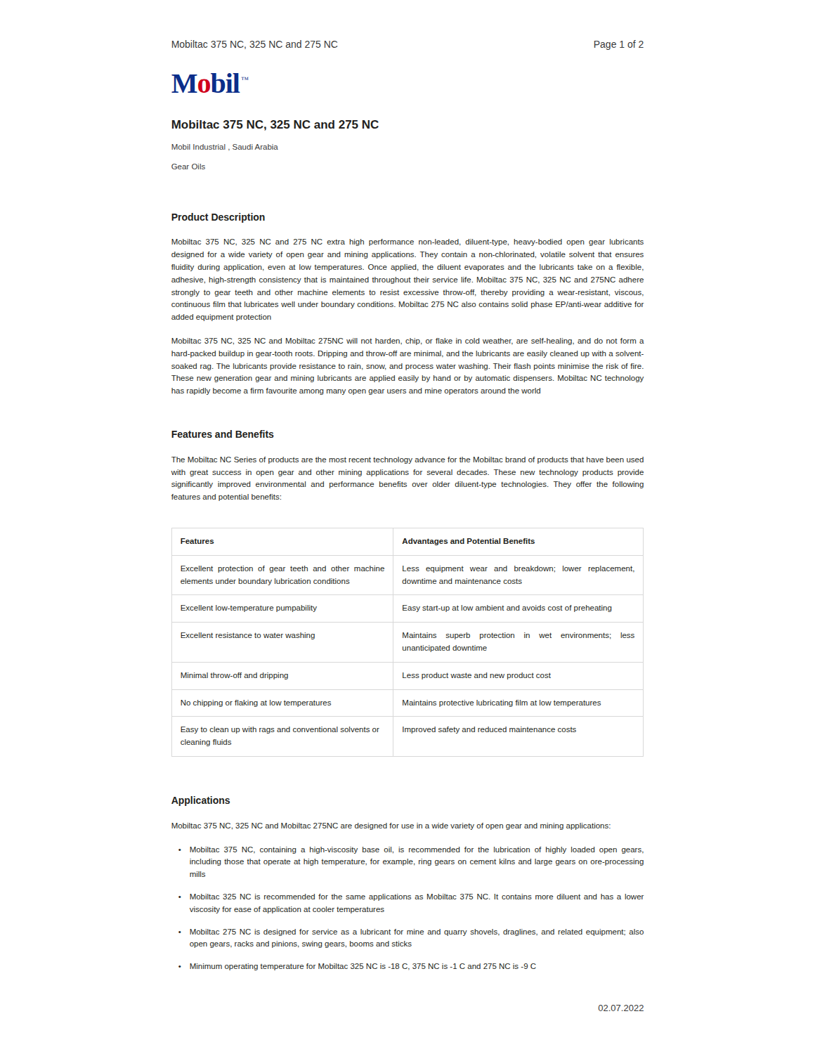Mobiltac 375 NC, 325 NC and 275 NC
Page 1 of 2
Mobil™
Mobiltac 375 NC, 325 NC and 275 NC
Mobil Industrial , Saudi Arabia
Gear Oils
Product Description
Mobiltac 375 NC, 325 NC and 275 NC extra high performance non-leaded, diluent-type, heavy-bodied open gear lubricants designed for a wide variety of open gear and mining applications. They contain a non-chlorinated, volatile solvent that ensures fluidity during application, even at low temperatures. Once applied, the diluent evaporates and the lubricants take on a flexible, adhesive, high-strength consistency that is maintained throughout their service life. Mobiltac 375 NC, 325 NC and 275NC adhere strongly to gear teeth and other machine elements to resist excessive throw-off, thereby providing a wear-resistant, viscous, continuous film that lubricates well under boundary conditions. Mobiltac 275 NC also contains solid phase EP/anti-wear additive for added equipment protection
Mobiltac 375 NC, 325 NC and Mobiltac 275NC will not harden, chip, or flake in cold weather, are self-healing, and do not form a hard-packed buildup in gear-tooth roots. Dripping and throw-off are minimal, and the lubricants are easily cleaned up with a solvent-soaked rag. The lubricants provide resistance to rain, snow, and process water washing. Their flash points minimise the risk of fire. These new generation gear and mining lubricants are applied easily by hand or by automatic dispensers. Mobiltac NC technology has rapidly become a firm favourite among many open gear users and mine operators around the world
Features and Benefits
The Mobiltac NC Series of products are the most recent technology advance for the Mobiltac brand of products that have been used with great success in open gear and other mining applications for several decades. These new technology products provide significantly improved environmental and performance benefits over older diluent-type technologies. They offer the following features and potential benefits:
| Features | Advantages and Potential Benefits |
| --- | --- |
| Excellent protection of gear teeth and other machine elements under boundary lubrication conditions | Less equipment wear and breakdown; lower replacement, downtime and maintenance costs |
| Excellent low-temperature pumpability | Easy start-up at low ambient and avoids cost of preheating |
| Excellent resistance to water washing | Maintains superb protection in wet environments; less unanticipated downtime |
| Minimal throw-off and dripping | Less product waste and new product cost |
| No chipping or flaking at low temperatures | Maintains protective lubricating film at low temperatures |
| Easy to clean up with rags and conventional solvents or cleaning fluids | Improved safety and reduced maintenance costs |
Applications
Mobiltac 375 NC, 325 NC and Mobiltac 275NC are designed for use in a wide variety of open gear and mining applications:
Mobiltac 375 NC, containing a high-viscosity base oil, is recommended for the lubrication of highly loaded open gears, including those that operate at high temperature, for example, ring gears on cement kilns and large gears on ore-processing mills
Mobiltac 325 NC is recommended for the same applications as Mobiltac 375 NC. It contains more diluent and has a lower viscosity for ease of application at cooler temperatures
Mobiltac 275 NC is designed for service as a lubricant for mine and quarry shovels, draglines, and related equipment; also open gears, racks and pinions, swing gears, booms and sticks
Minimum operating temperature for Mobiltac 325 NC is -18 C, 375 NC is -1 C and 275 NC is -9 C
02.07.2022